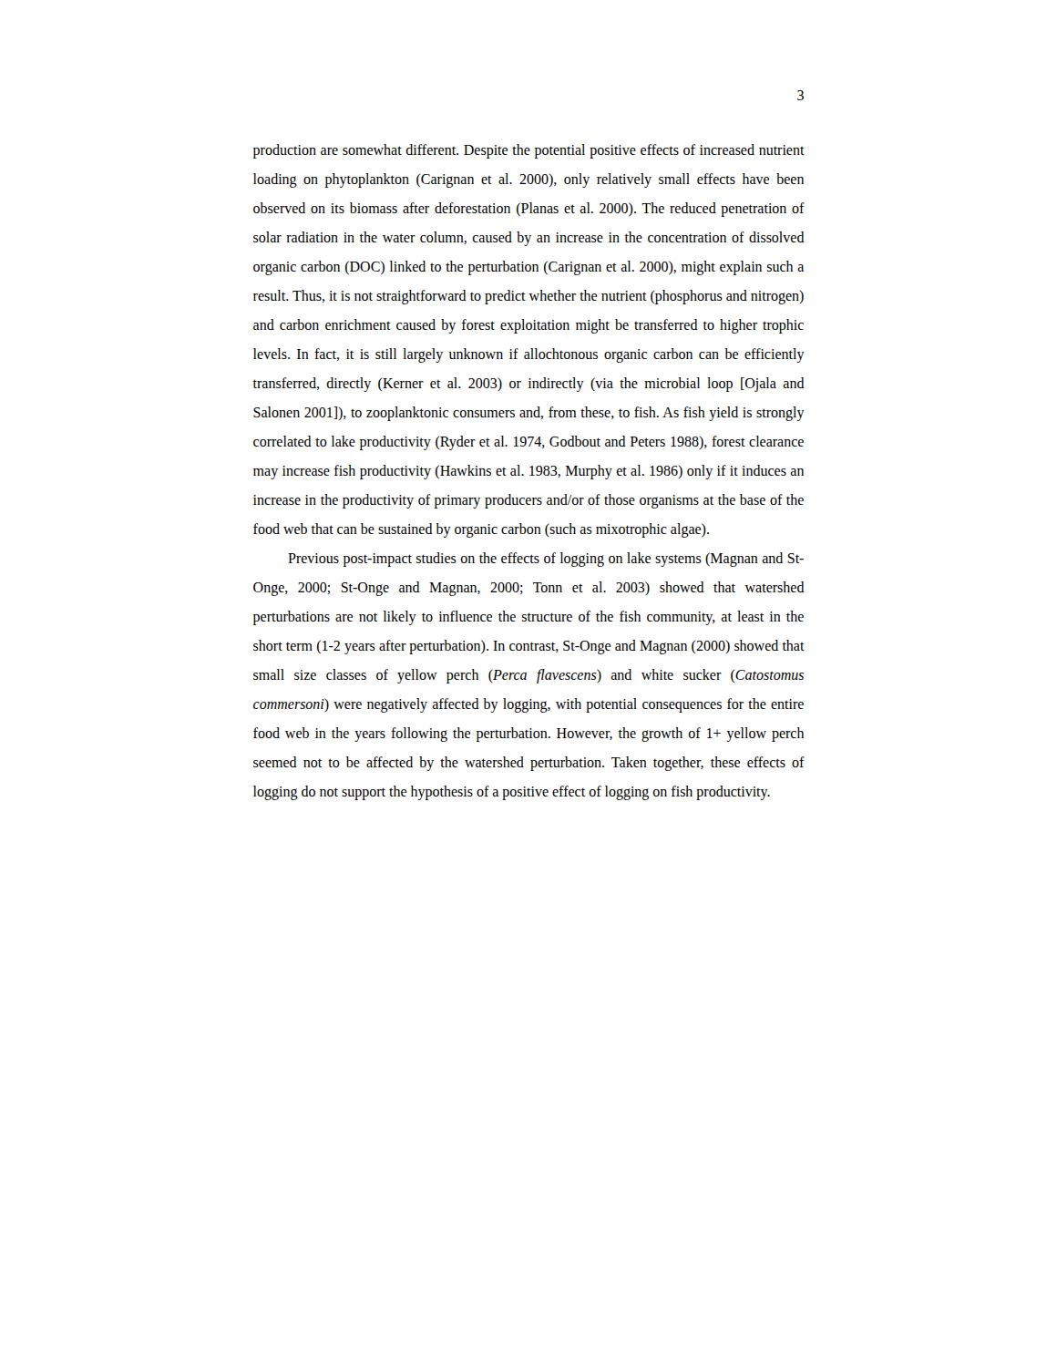3
production are somewhat different. Despite the potential positive effects of increased nutrient loading on phytoplankton (Carignan et al. 2000), only relatively small effects have been observed on its biomass after deforestation (Planas et al. 2000). The reduced penetration of solar radiation in the water column, caused by an increase in the concentration of dissolved organic carbon (DOC) linked to the perturbation (Carignan et al. 2000), might explain such a result. Thus, it is not straightforward to predict whether the nutrient (phosphorus and nitrogen) and carbon enrichment caused by forest exploitation might be transferred to higher trophic levels. In fact, it is still largely unknown if allochtonous organic carbon can be efficiently transferred, directly (Kerner et al. 2003) or indirectly (via the microbial loop [Ojala and Salonen 2001]), to zooplanktonic consumers and, from these, to fish. As fish yield is strongly correlated to lake productivity (Ryder et al. 1974, Godbout and Peters 1988), forest clearance may increase fish productivity (Hawkins et al. 1983, Murphy et al. 1986) only if it induces an increase in the productivity of primary producers and/or of those organisms at the base of the food web that can be sustained by organic carbon (such as mixotrophic algae).
Previous post-impact studies on the effects of logging on lake systems (Magnan and St-Onge, 2000; St-Onge and Magnan, 2000; Tonn et al. 2003) showed that watershed perturbations are not likely to influence the structure of the fish community, at least in the short term (1-2 years after perturbation). In contrast, St-Onge and Magnan (2000) showed that small size classes of yellow perch (Perca flavescens) and white sucker (Catostomus commersoni) were negatively affected by logging, with potential consequences for the entire food web in the years following the perturbation. However, the growth of 1+ yellow perch seemed not to be affected by the watershed perturbation. Taken together, these effects of logging do not support the hypothesis of a positive effect of logging on fish productivity.